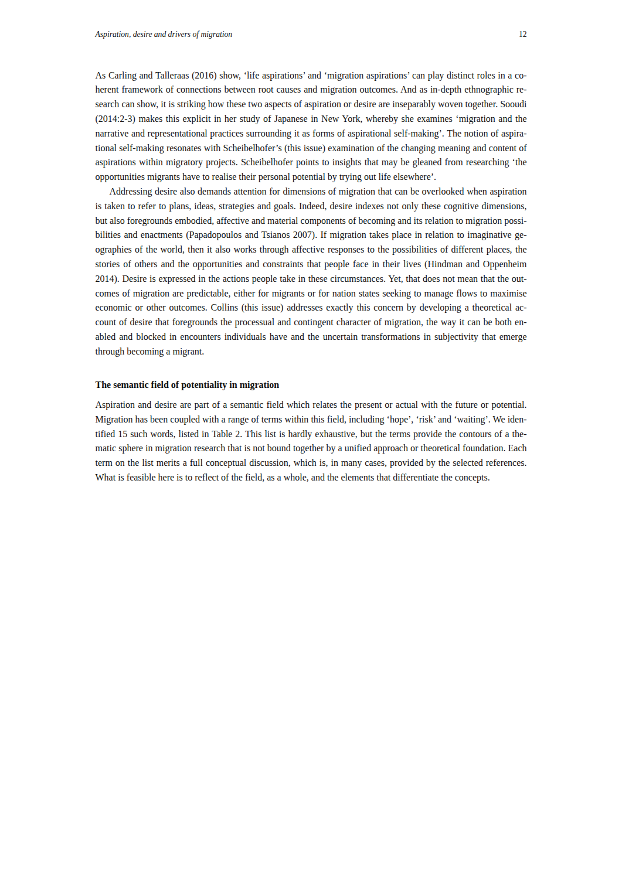Aspiration, desire and drivers of migration 12
As Carling and Talleraas (2016) show, ‘life aspirations’ and ‘migration aspirations’ can play distinct roles in a coherent framework of connections between root causes and migration outcomes. And as in-depth ethnographic research can show, it is striking how these two aspects of aspiration or desire are inseparably woven together. Sooudi (2014:2-3) makes this explicit in her study of Japanese in New York, whereby she examines ‘migration and the narrative and representational practices surrounding it as forms of aspirational self-making’. The notion of aspirational self-making resonates with Scheibelhofer’s (this issue) examination of the changing meaning and content of aspirations within migratory projects. Scheibelhofer points to insights that may be gleaned from researching ‘the opportunities migrants have to realise their personal potential by trying out life elsewhere’.
Addressing desire also demands attention for dimensions of migration that can be overlooked when aspiration is taken to refer to plans, ideas, strategies and goals. Indeed, desire indexes not only these cognitive dimensions, but also foregrounds embodied, affective and material components of becoming and its relation to migration possibilities and enactments (Papadopoulos and Tsianos 2007). If migration takes place in relation to imaginative geographies of the world, then it also works through affective responses to the possibilities of different places, the stories of others and the opportunities and constraints that people face in their lives (Hindman and Oppenheim 2014). Desire is expressed in the actions people take in these circumstances. Yet, that does not mean that the outcomes of migration are predictable, either for migrants or for nation states seeking to manage flows to maximise economic or other outcomes. Collins (this issue) addresses exactly this concern by developing a theoretical account of desire that foregrounds the processual and contingent character of migration, the way it can be both enabled and blocked in encounters individuals have and the uncertain transformations in subjectivity that emerge through becoming a migrant.
The semantic field of potentiality in migration
Aspiration and desire are part of a semantic field which relates the present or actual with the future or potential. Migration has been coupled with a range of terms within this field, including ‘hope’, ‘risk’ and ‘waiting’. We identified 15 such words, listed in Table 2. This list is hardly exhaustive, but the terms provide the contours of a thematic sphere in migration research that is not bound together by a unified approach or theoretical foundation. Each term on the list merits a full conceptual discussion, which is, in many cases, provided by the selected references. What is feasible here is to reflect of the field, as a whole, and the elements that differentiate the concepts.